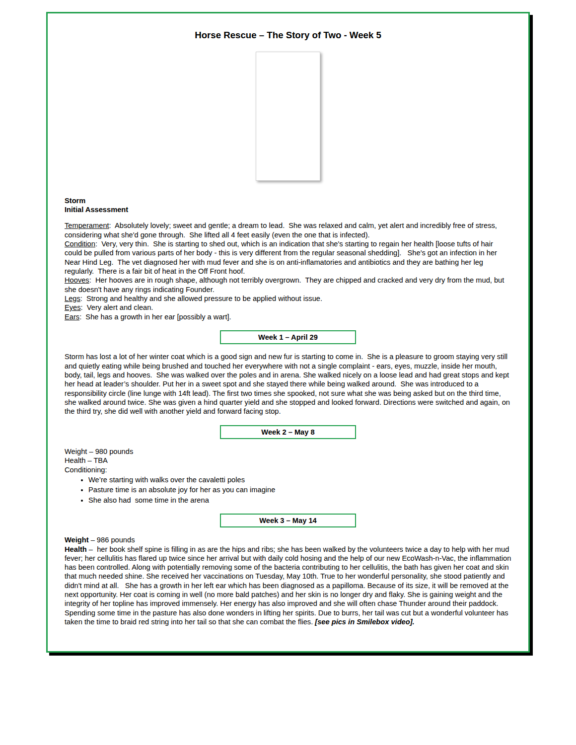Horse Rescue – The Story of Two - Week 5
Storm
Initial Assessment
Temperament: Absolutely lovely; sweet and gentle; a dream to lead. She was relaxed and calm, yet alert and incredibly free of stress, considering what she'd gone through. She lifted all 4 feet easily (even the one that is infected).
Condition: Very, very thin. She is starting to shed out, which is an indication that she's starting to regain her health [loose tufts of hair could be pulled from various parts of her body - this is very different from the regular seasonal shedding]. She's got an infection in her Near Hind Leg. The vet diagnosed her with mud fever and she is on anti-inflamatories and antibiotics and they are bathing her leg regularly. There is a fair bit of heat in the Off Front hoof.
Hooves: Her hooves are in rough shape, although not terribly overgrown. They are chipped and cracked and very dry from the mud, but she doesn't have any rings indicating Founder.
Legs: Strong and healthy and she allowed pressure to be applied without issue.
Eyes: Very alert and clean.
Ears: She has a growth in her ear [possibly a wart].
Week 1 – April 29
Storm has lost a lot of her winter coat which is a good sign and new fur is starting to come in. She is a pleasure to groom staying very still and quietly eating while being brushed and touched her everywhere with not a single complaint - ears, eyes, muzzle, inside her mouth, body, tail, legs and hooves. She was walked over the poles and in arena. She walked nicely on a loose lead and had great stops and kept her head at leader’s shoulder. Put her in a sweet spot and she stayed there while being walked around. She was introduced to a responsibility circle (line lunge with 14ft lead). The first two times she spooked, not sure what she was being asked but on the third time, she walked around twice. She was given a hind quarter yield and she stopped and looked forward. Directions were switched and again, on the third try, she did well with another yield and forward facing stop.
Week 2 – May 8
Weight – 980 pounds
Health – TBA
Conditioning:
We’re starting with walks over the cavaletti poles
Pasture time is an absolute joy for her as you can imagine
She also had some time in the arena
Week 3 – May 14
Weight – 986 pounds
Health – her book shelf spine is filling in as are the hips and ribs; she has been walked by the volunteers twice a day to help with her mud fever; her cellulitis has flared up twice since her arrival but with daily cold hosing and the help of our new EcoWash-n-Vac, the inflammation has been controlled. Along with potentially removing some of the bacteria contributing to her cellulitis, the bath has given her coat and skin that much needed shine. She received her vaccinations on Tuesday, May 10th. True to her wonderful personality, she stood patiently and didn't mind at all. She has a growth in her left ear which has been diagnosed as a papilloma. Because of its size, it will be removed at the next opportunity. Her coat is coming in well (no more bald patches) and her skin is no longer dry and flaky. She is gaining weight and the integrity of her topline has improved immensely. Her energy has also improved and she will often chase Thunder around their paddock. Spending some time in the pasture has also done wonders in lifting her spirits. Due to burrs, her tail was cut but a wonderful volunteer has taken the time to braid red string into her tail so that she can combat the flies. [see pics in Smilebox video].